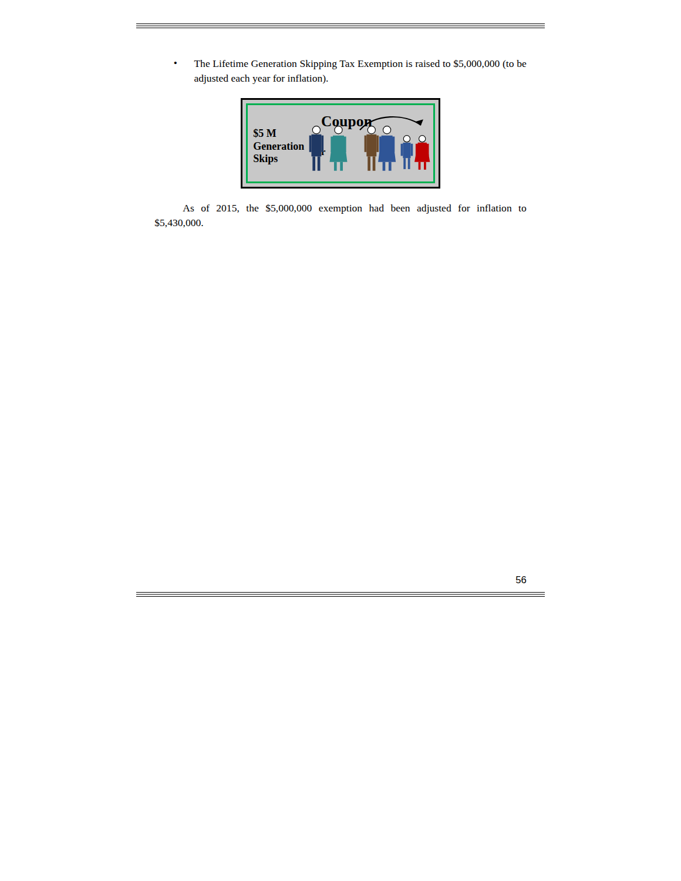The Lifetime Generation Skipping Tax Exemption is raised to $5,000,000 (to be adjusted each year for inflation).
Coupon
$5 M
Generation
Skips
or
$
As of 2015, the $5,000,000 exemption had been adjusted for inflation to $5,430,000.
56